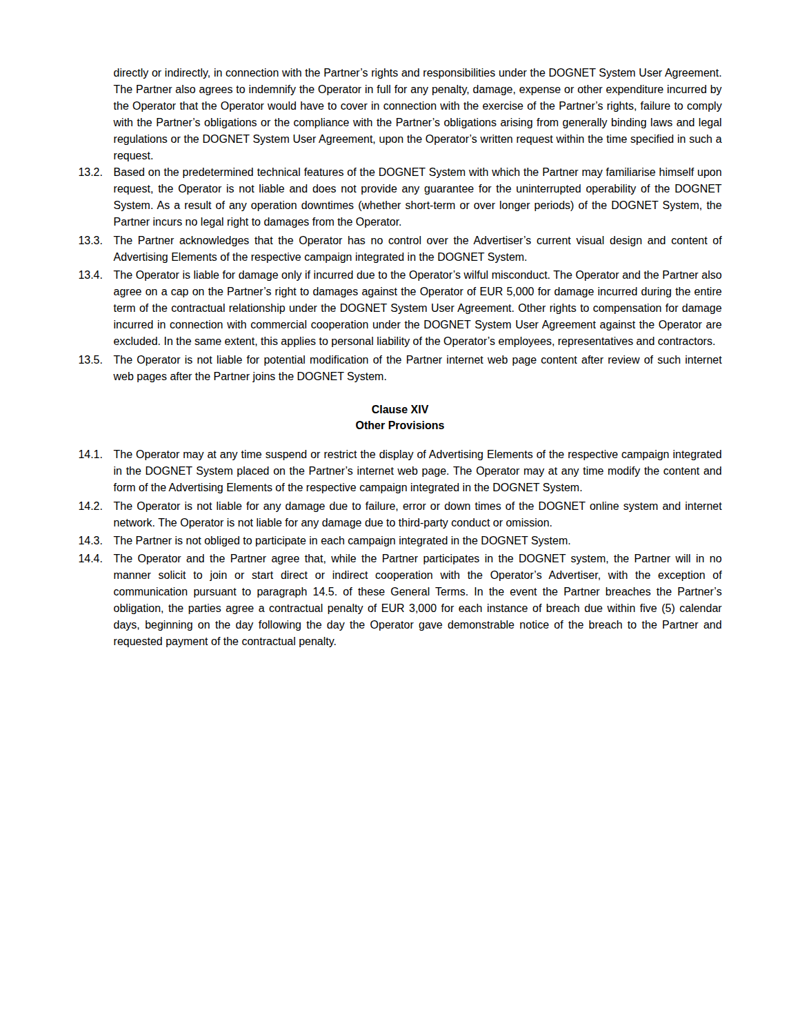directly or indirectly, in connection with the Partner’s rights and responsibilities under the DOGNET System User Agreement. The Partner also agrees to indemnify the Operator in full for any penalty, damage, expense or other expenditure incurred by the Operator that the Operator would have to cover in connection with the exercise of the Partner’s rights, failure to comply with the Partner’s obligations or the compliance with the Partner’s obligations arising from generally binding laws and legal regulations or the DOGNET System User Agreement, upon the Operator’s written request within the time specified in such a request.
13.2. Based on the predetermined technical features of the DOGNET System with which the Partner may familiarise himself upon request, the Operator is not liable and does not provide any guarantee for the uninterrupted operability of the DOGNET System. As a result of any operation downtimes (whether short-term or over longer periods) of the DOGNET System, the Partner incurs no legal right to damages from the Operator.
13.3. The Partner acknowledges that the Operator has no control over the Advertiser’s current visual design and content of Advertising Elements of the respective campaign integrated in the DOGNET System.
13.4. The Operator is liable for damage only if incurred due to the Operator’s wilful misconduct. The Operator and the Partner also agree on a cap on the Partner’s right to damages against the Operator of EUR 5,000 for damage incurred during the entire term of the contractual relationship under the DOGNET System User Agreement. Other rights to compensation for damage incurred in connection with commercial cooperation under the DOGNET System User Agreement against the Operator are excluded. In the same extent, this applies to personal liability of the Operator’s employees, representatives and contractors.
13.5. The Operator is not liable for potential modification of the Partner internet web page content after review of such internet web pages after the Partner joins the DOGNET System.
Clause XIV Other Provisions
14.1. The Operator may at any time suspend or restrict the display of Advertising Elements of the respective campaign integrated in the DOGNET System placed on the Partner’s internet web page. The Operator may at any time modify the content and form of the Advertising Elements of the respective campaign integrated in the DOGNET System.
14.2. The Operator is not liable for any damage due to failure, error or down times of the DOGNET online system and internet network. The Operator is not liable for any damage due to third-party conduct or omission.
14.3. The Partner is not obliged to participate in each campaign integrated in the DOGNET System.
14.4. The Operator and the Partner agree that, while the Partner participates in the DOGNET system, the Partner will in no manner solicit to join or start direct or indirect cooperation with the Operator’s Advertiser, with the exception of communication pursuant to paragraph 14.5. of these General Terms. In the event the Partner breaches the Partner’s obligation, the parties agree a contractual penalty of EUR 3,000 for each instance of breach due within five (5) calendar days, beginning on the day following the day the Operator gave demonstrable notice of the breach to the Partner and requested payment of the contractual penalty.